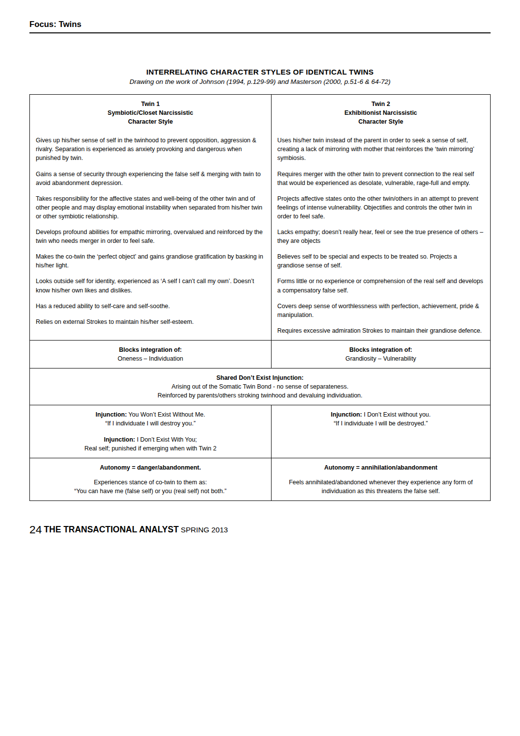Focus: Twins
INTERRELATING CHARACTER STYLES OF IDENTICAL TWINS
Drawing on the work of Johnson (1994, p.129-99) and Masterson (2000, p.51-6 & 64-72)
| Twin 1 Symbiotic/Closet Narcissistic Character Style | Twin 2 Exhibitionist Narcissistic Character Style |
| Gives up his/her sense of self in the twinhood to prevent opposition, aggression & rivalry. Separation is experienced as anxiety provoking and dangerous when punished by twin. Gains a sense of security through experiencing the false self & merging with twin to avoid abandonment depression. Takes responsibility for the affective states and well-being of the other twin and of other people and may display emotional instability when separated from his/her twin or other symbiotic relationship. Develops profound abilities for empathic mirroring, overvalued and reinforced by the twin who needs merger in order to feel safe. Makes the co-twin the ‘perfect object’ and gains grandiose gratification by basking in his/her light. Looks outside self for identity, experienced as ‘A self I can’t call my own’. Doesn’t know his/her own likes and dislikes. Has a reduced ability to self-care and self-soothe. Relies on external Strokes to maintain his/her self-esteem. | Uses his/her twin instead of the parent in order to seek a sense of self, creating a lack of mirroring with mother that reinforces the ‘twin mirroring’ symbiosis. Requires merger with the other twin to prevent connection to the real self that would be experienced as desolate, vulnerable, rage-full and empty. Projects affective states onto the other twin/others in an attempt to prevent feelings of intense vulnerability. Objectifies and controls the other twin in order to feel safe. Lacks empathy; doesn’t really hear, feel or see the true presence of others – they are objects Believes self to be special and expects to be treated so. Projects a grandiose sense of self. Forms little or no experience or comprehension of the real self and develops a compensatory false self. Covers deep sense of worthlessness with perfection, achievement, pride & manipulation. Requires excessive admiration Strokes to maintain their grandiose defence. |
| Blocks integration of: Oneness – Individuation | Blocks integration of: Grandiosity – Vulnerability |
| Shared Don’t Exist Injunction: Arising out of the Somatic Twin Bond - no sense of separateness. Reinforced by parents/others stroking twinhood and devaluing individuation. |
| Injunction: You Won’t Exist Without Me. “If I individuate I will destroy you.” Injunction: I Don’t Exist With You; Real self; punished if emerging when with Twin 2 | Injunction: I Don’t Exist without you. “If I individuate I will be destroyed.” |
| Autonomy = danger/abandonment. Experiences stance of co-twin to them as: “You can have me (false self) or you (real self) not both.” | Autonomy = annihilation/abandonment Feels annihilated/abandoned whenever they experience any form of individuation as this threatens the false self. |
24 THE TRANSACTIONAL ANALYST SPRING 2013